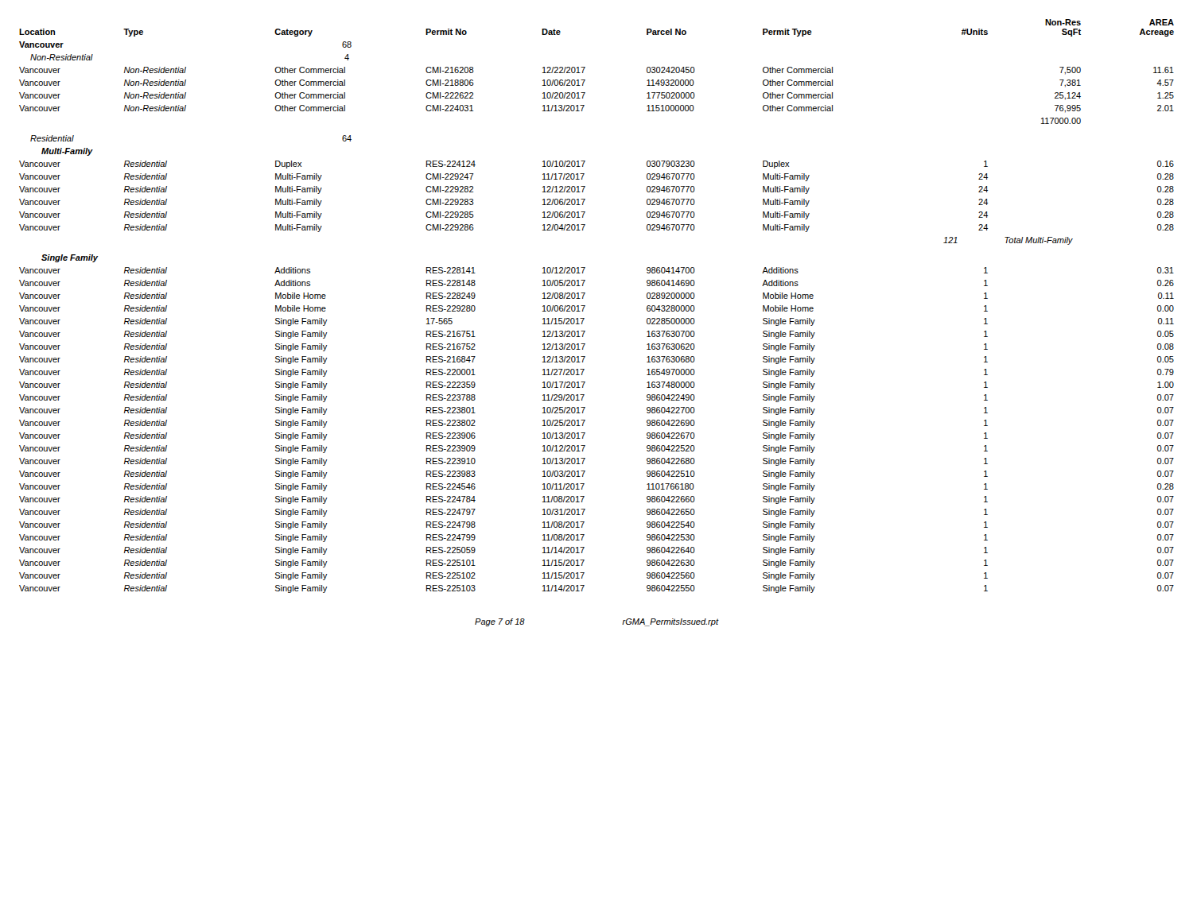| Location | Type | Category | Permit No | Date | Parcel No | Permit Type | #Units | Non-Res SqFt | AREA Acreage |
| --- | --- | --- | --- | --- | --- | --- | --- | --- | --- |
| Vancouver | | 68 | | | | | | | |
| Non-Residential | | 4 | | | | | | | |
| Vancouver | Non-Residential | Other Commercial | CMI-216208 | 12/22/2017 | 0302420450 | Other Commercial | | 7,500 | 11.61 |
| Vancouver | Non-Residential | Other Commercial | CMI-218806 | 10/06/2017 | 1149320000 | Other Commercial | | 7,381 | 4.57 |
| Vancouver | Non-Residential | Other Commercial | CMI-222622 | 10/20/2017 | 1775020000 | Other Commercial | | 25,124 | 1.25 |
| Vancouver | Non-Residential | Other Commercial | CMI-224031 | 11/13/2017 | 1151000000 | Other Commercial | | 76,995 | 2.01 |
| | | | | | | | | 117000.00 | |
| Residential | | 64 | | | | | | | |
| Multi-Family | | | | | | | | | |
| Vancouver | Residential | Duplex | RES-224124 | 10/10/2017 | 0307903230 | Duplex | 1 | | 0.16 |
| Vancouver | Residential | Multi-Family | CMI-229247 | 11/17/2017 | 0294670770 | Multi-Family | 24 | | 0.28 |
| Vancouver | Residential | Multi-Family | CMI-229282 | 12/12/2017 | 0294670770 | Multi-Family | 24 | | 0.28 |
| Vancouver | Residential | Multi-Family | CMI-229283 | 12/06/2017 | 0294670770 | Multi-Family | 24 | | 0.28 |
| Vancouver | Residential | Multi-Family | CMI-229285 | 12/06/2017 | 0294670770 | Multi-Family | 24 | | 0.28 |
| Vancouver | Residential | Multi-Family | CMI-229286 | 12/04/2017 | 0294670770 | Multi-Family | 24 | | 0.28 |
| | | | | | | | 121 | Total Multi-Family |
| Single Family | | | | | | | | | |
| Vancouver | Residential | Additions | RES-228141 | 10/12/2017 | 9860414700 | Additions | 1 | | 0.31 |
| Vancouver | Residential | Additions | RES-228148 | 10/05/2017 | 9860414690 | Additions | 1 | | 0.26 |
| Vancouver | Residential | Mobile Home | RES-228249 | 12/08/2017 | 0289200000 | Mobile Home | 1 | | 0.11 |
| Vancouver | Residential | Mobile Home | RES-229280 | 10/06/2017 | 6043280000 | Mobile Home | 1 | | 0.00 |
| Vancouver | Residential | Single Family | 17-565 | 11/15/2017 | 0228500000 | Single Family | 1 | | 0.11 |
| Vancouver | Residential | Single Family | RES-216751 | 12/13/2017 | 1637630700 | Single Family | 1 | | 0.05 |
| Vancouver | Residential | Single Family | RES-216752 | 12/13/2017 | 1637630620 | Single Family | 1 | | 0.08 |
| Vancouver | Residential | Single Family | RES-216847 | 12/13/2017 | 1637630680 | Single Family | 1 | | 0.05 |
| Vancouver | Residential | Single Family | RES-220001 | 11/27/2017 | 1654970000 | Single Family | 1 | | 0.79 |
| Vancouver | Residential | Single Family | RES-222359 | 10/17/2017 | 1637480000 | Single Family | 1 | | 1.00 |
| Vancouver | Residential | Single Family | RES-223788 | 11/29/2017 | 9860422490 | Single Family | 1 | | 0.07 |
| Vancouver | Residential | Single Family | RES-223801 | 10/25/2017 | 9860422700 | Single Family | 1 | | 0.07 |
| Vancouver | Residential | Single Family | RES-223802 | 10/25/2017 | 9860422690 | Single Family | 1 | | 0.07 |
| Vancouver | Residential | Single Family | RES-223906 | 10/13/2017 | 9860422670 | Single Family | 1 | | 0.07 |
| Vancouver | Residential | Single Family | RES-223909 | 10/12/2017 | 9860422520 | Single Family | 1 | | 0.07 |
| Vancouver | Residential | Single Family | RES-223910 | 10/13/2017 | 9860422680 | Single Family | 1 | | 0.07 |
| Vancouver | Residential | Single Family | RES-223983 | 10/03/2017 | 9860422510 | Single Family | 1 | | 0.07 |
| Vancouver | Residential | Single Family | RES-224546 | 10/11/2017 | 1101766180 | Single Family | 1 | | 0.28 |
| Vancouver | Residential | Single Family | RES-224784 | 11/08/2017 | 9860422660 | Single Family | 1 | | 0.07 |
| Vancouver | Residential | Single Family | RES-224797 | 10/31/2017 | 9860422650 | Single Family | 1 | | 0.07 |
| Vancouver | Residential | Single Family | RES-224798 | 11/08/2017 | 9860422540 | Single Family | 1 | | 0.07 |
| Vancouver | Residential | Single Family | RES-224799 | 11/08/2017 | 9860422530 | Single Family | 1 | | 0.07 |
| Vancouver | Residential | Single Family | RES-225059 | 11/14/2017 | 9860422640 | Single Family | 1 | | 0.07 |
| Vancouver | Residential | Single Family | RES-225101 | 11/15/2017 | 9860422630 | Single Family | 1 | | 0.07 |
| Vancouver | Residential | Single Family | RES-225102 | 11/15/2017 | 9860422560 | Single Family | 1 | | 0.07 |
| Vancouver | Residential | Single Family | RES-225103 | 11/14/2017 | 9860422550 | Single Family | 1 | | 0.07 |
Page 7 of 18 rGMA_PermitsIssued.rpt